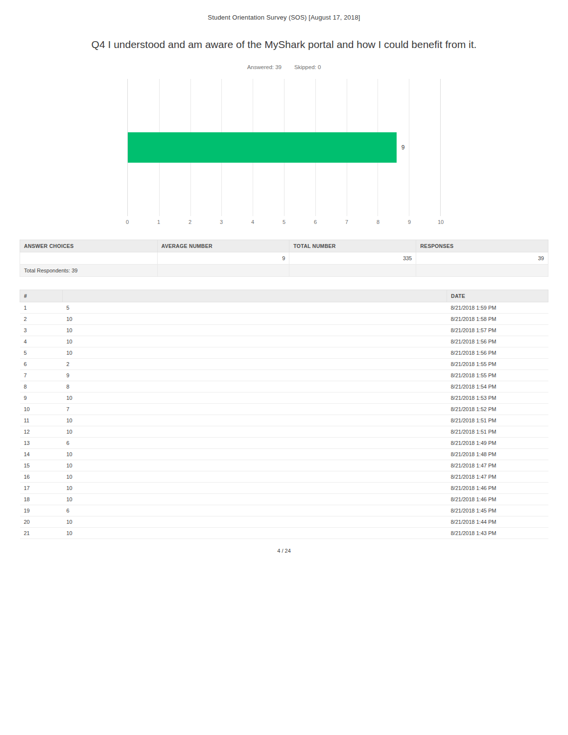Student Orientation Survey (SOS) [August 17, 2018]
Q4 I understood and am aware of the MyShark portal and how I could benefit from it.
Answered: 39 Skipped: 0
9
0 1 2 3 4 5 6 7 8 9 10
| ANSWER CHOICES | AVERAGE NUMBER | TOTAL NUMBER | RESPONSES |
| --- | --- | --- | --- |
| | 9 | 335 | 39 |
| Total Respondents: 39 | | | |
| # | | DATE |
| --- | --- | --- |
| 1 | 5 | 8/21/2018 1:59 PM |
| 2 | 10 | 8/21/2018 1:58 PM |
| 3 | 10 | 8/21/2018 1:57 PM |
| 4 | 10 | 8/21/2018 1:56 PM |
| 5 | 10 | 8/21/2018 1:56 PM |
| 6 | 2 | 8/21/2018 1:55 PM |
| 7 | 9 | 8/21/2018 1:55 PM |
| 8 | 8 | 8/21/2018 1:54 PM |
| 9 | 10 | 8/21/2018 1:53 PM |
| 10 | 7 | 8/21/2018 1:52 PM |
| 11 | 10 | 8/21/2018 1:51 PM |
| 12 | 10 | 8/21/2018 1:51 PM |
| 13 | 6 | 8/21/2018 1:49 PM |
| 14 | 10 | 8/21/2018 1:48 PM |
| 15 | 10 | 8/21/2018 1:47 PM |
| 16 | 10 | 8/21/2018 1:47 PM |
| 17 | 10 | 8/21/2018 1:46 PM |
| 18 | 10 | 8/21/2018 1:46 PM |
| 19 | 6 | 8/21/2018 1:45 PM |
| 20 | 10 | 8/21/2018 1:44 PM |
| 21 | 10 | 8/21/2018 1:43 PM |
4 / 24